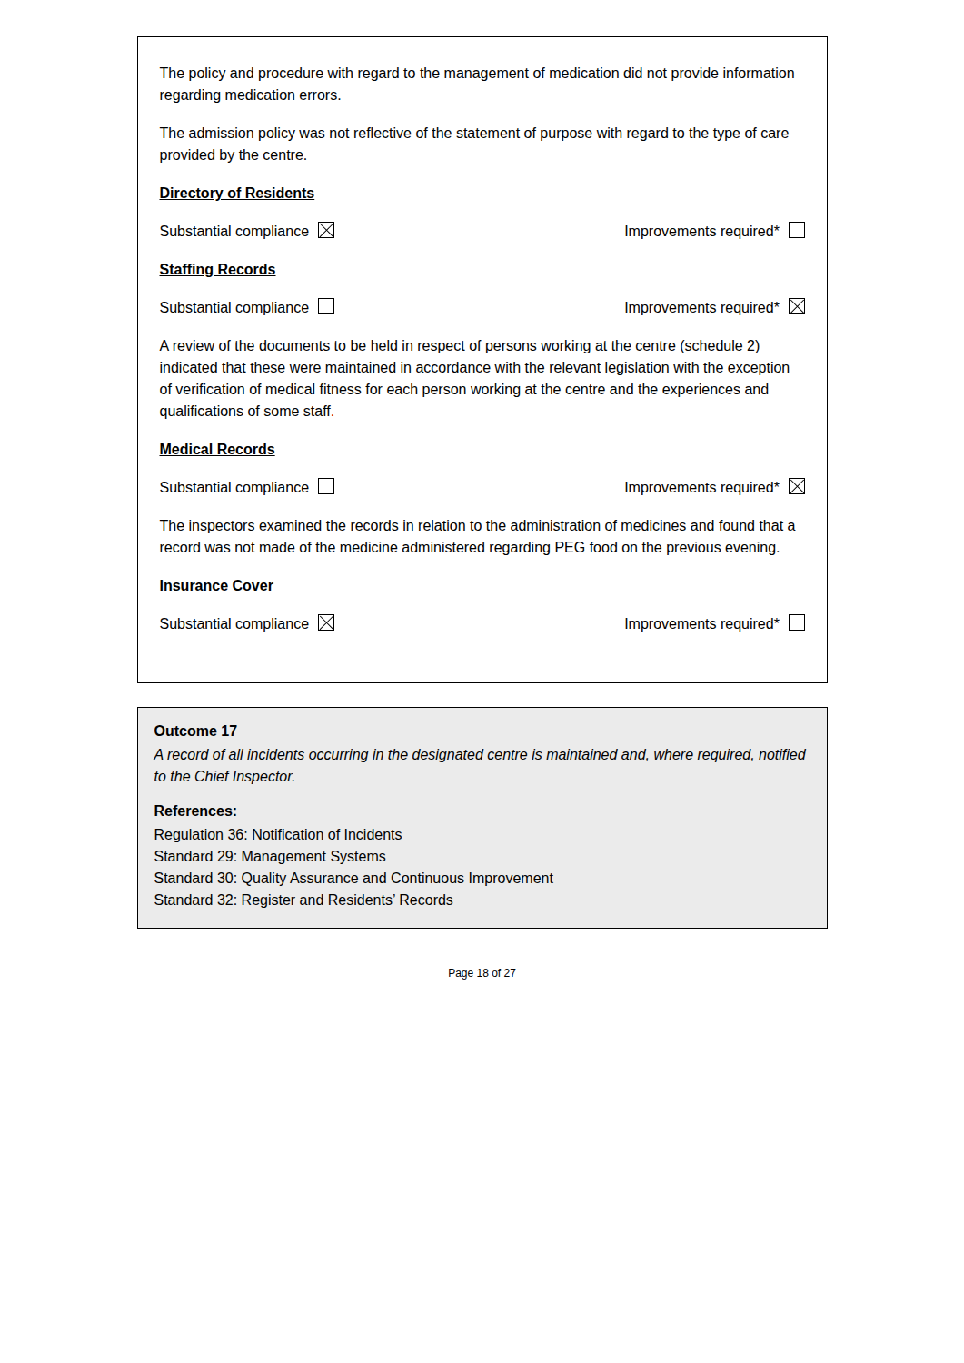The policy and procedure with regard to the management of medication did not provide information regarding medication errors.
The admission policy was not reflective of the statement of purpose with regard to the type of care provided by the centre.
Directory of Residents
Substantial compliance Improvements required*
Staffing Records
Substantial compliance Improvements required*
A review of the documents to be held in respect of persons working at the centre (schedule 2) indicated that these were maintained in accordance with the relevant legislation with the exception of verification of medical fitness for each person working at the centre and the experiences and qualifications of some staff.
Medical Records
Substantial compliance Improvements required*
The inspectors examined the records in relation to the administration of medicines and found that a record was not made of the medicine administered regarding PEG food on the previous evening.
Insurance Cover
Substantial compliance Improvements required*
Outcome 17
A record of all incidents occurring in the designated centre is maintained and, where required, notified to the Chief Inspector.
References:
Regulation 36: Notification of Incidents
Standard 29: Management Systems
Standard 30: Quality Assurance and Continuous Improvement
Standard 32: Register and Residents’ Records
Page 18 of 27